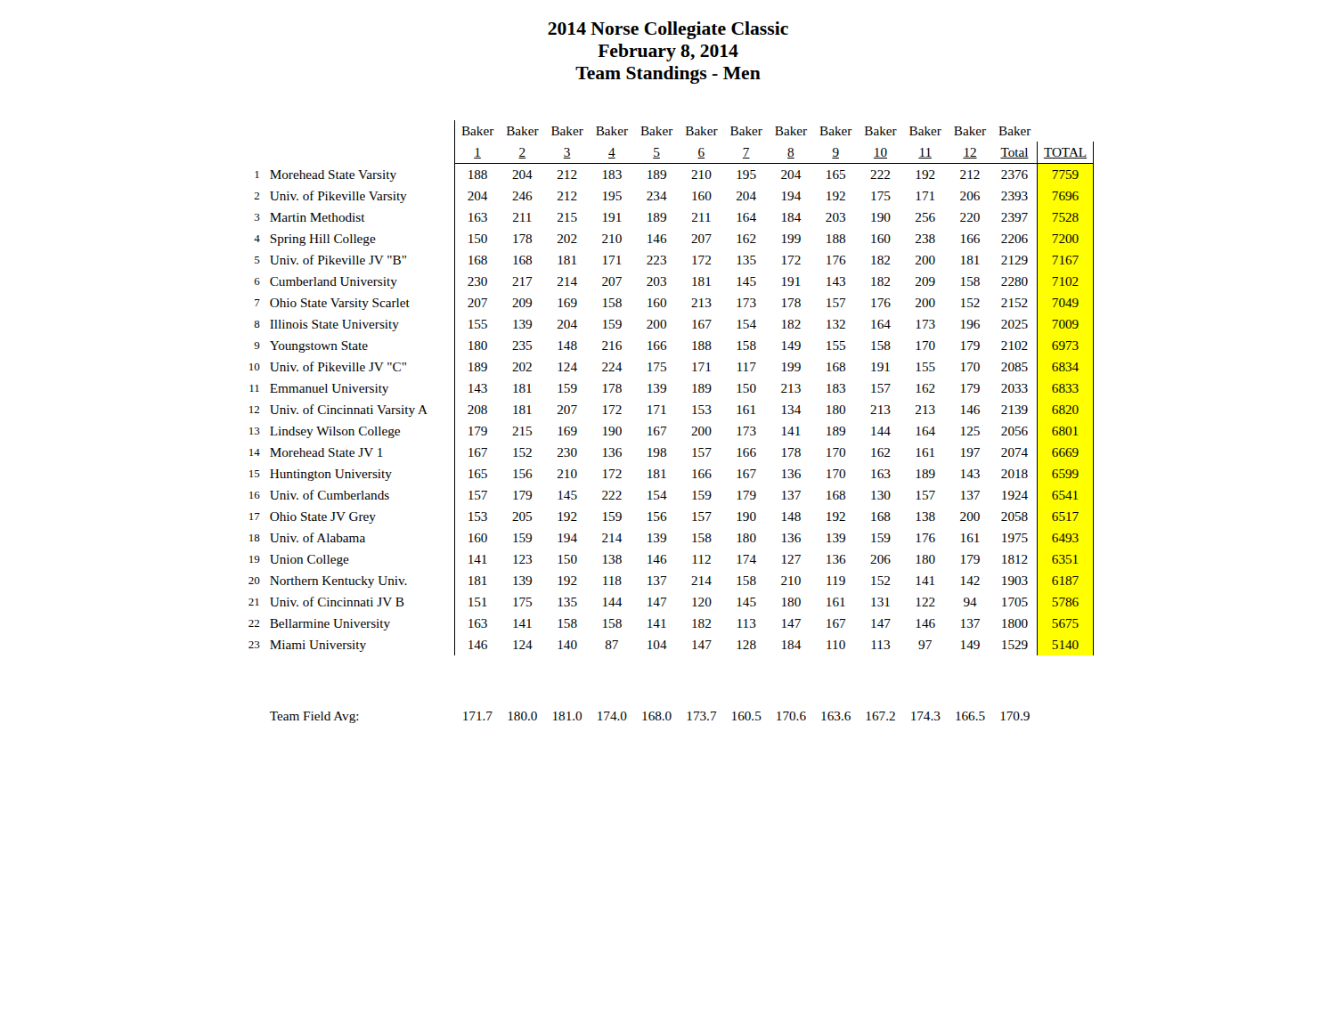2014 Norse Collegiate Classic
February 8, 2014
Team Standings - Men
| | | Baker | Baker | Baker | Baker | Baker | Baker | Baker | Baker | Baker | Baker | Baker | Baker | Baker | |
| --- | --- | --- | --- | --- | --- | --- | --- | --- | --- | --- | --- | --- | --- | --- | --- |
| | | 1 | 2 | 3 | 4 | 5 | 6 | 7 | 8 | 9 | 10 | 11 | 12 | Total | TOTAL |
| 1 | Morehead State Varsity | 188 | 204 | 212 | 183 | 189 | 210 | 195 | 204 | 165 | 222 | 192 | 212 | 2376 | 7759 |
| 2 | Univ. of Pikeville Varsity | 204 | 246 | 212 | 195 | 234 | 160 | 204 | 194 | 192 | 175 | 171 | 206 | 2393 | 7696 |
| 3 | Martin Methodist | 163 | 211 | 215 | 191 | 189 | 211 | 164 | 184 | 203 | 190 | 256 | 220 | 2397 | 7528 |
| 4 | Spring Hill College | 150 | 178 | 202 | 210 | 146 | 207 | 162 | 199 | 188 | 160 | 238 | 166 | 2206 | 7200 |
| 5 | Univ. of Pikeville JV "B" | 168 | 168 | 181 | 171 | 223 | 172 | 135 | 172 | 176 | 182 | 200 | 181 | 2129 | 7167 |
| 6 | Cumberland University | 230 | 217 | 214 | 207 | 203 | 181 | 145 | 191 | 143 | 182 | 209 | 158 | 2280 | 7102 |
| 7 | Ohio State Varsity Scarlet | 207 | 209 | 169 | 158 | 160 | 213 | 173 | 178 | 157 | 176 | 200 | 152 | 2152 | 7049 |
| 8 | Illinois State University | 155 | 139 | 204 | 159 | 200 | 167 | 154 | 182 | 132 | 164 | 173 | 196 | 2025 | 7009 |
| 9 | Youngstown State | 180 | 235 | 148 | 216 | 166 | 188 | 158 | 149 | 155 | 158 | 170 | 179 | 2102 | 6973 |
| 10 | Univ. of Pikeville JV "C" | 189 | 202 | 124 | 224 | 175 | 171 | 117 | 199 | 168 | 191 | 155 | 170 | 2085 | 6834 |
| 11 | Emmanuel University | 143 | 181 | 159 | 178 | 139 | 189 | 150 | 213 | 183 | 157 | 162 | 179 | 2033 | 6833 |
| 12 | Univ. of Cincinnati Varsity A | 208 | 181 | 207 | 172 | 171 | 153 | 161 | 134 | 180 | 213 | 213 | 146 | 2139 | 6820 |
| 13 | Lindsey Wilson College | 179 | 215 | 169 | 190 | 167 | 200 | 173 | 141 | 189 | 144 | 164 | 125 | 2056 | 6801 |
| 14 | Morehead State JV 1 | 167 | 152 | 230 | 136 | 198 | 157 | 166 | 178 | 170 | 162 | 161 | 197 | 2074 | 6669 |
| 15 | Huntington University | 165 | 156 | 210 | 172 | 181 | 166 | 167 | 136 | 170 | 163 | 189 | 143 | 2018 | 6599 |
| 16 | Univ. of Cumberlands | 157 | 179 | 145 | 222 | 154 | 159 | 179 | 137 | 168 | 130 | 157 | 137 | 1924 | 6541 |
| 17 | Ohio State JV Grey | 153 | 205 | 192 | 159 | 156 | 157 | 190 | 148 | 192 | 168 | 138 | 200 | 2058 | 6517 |
| 18 | Univ. of Alabama | 160 | 159 | 194 | 214 | 139 | 158 | 180 | 136 | 139 | 159 | 176 | 161 | 1975 | 6493 |
| 19 | Union College | 141 | 123 | 150 | 138 | 146 | 112 | 174 | 127 | 136 | 206 | 180 | 179 | 1812 | 6351 |
| 20 | Northern Kentucky Univ. | 181 | 139 | 192 | 118 | 137 | 214 | 158 | 210 | 119 | 152 | 141 | 142 | 1903 | 6187 |
| 21 | Univ. of Cincinnati JV B | 151 | 175 | 135 | 144 | 147 | 120 | 145 | 180 | 161 | 131 | 122 | 94 | 1705 | 5786 |
| 22 | Bellarmine University | 163 | 141 | 158 | 158 | 141 | 182 | 113 | 147 | 167 | 147 | 146 | 137 | 1800 | 5675 |
| 23 | Miami University | 146 | 124 | 140 | 87 | 104 | 147 | 128 | 184 | 110 | 113 | 97 | 149 | 1529 | 5140 |
| | Team Field Avg: | 171.7 | 180.0 | 181.0 | 174.0 | 168.0 | 173.7 | 160.5 | 170.6 | 163.6 | 167.2 | 174.3 | 166.5 | 170.9 | |